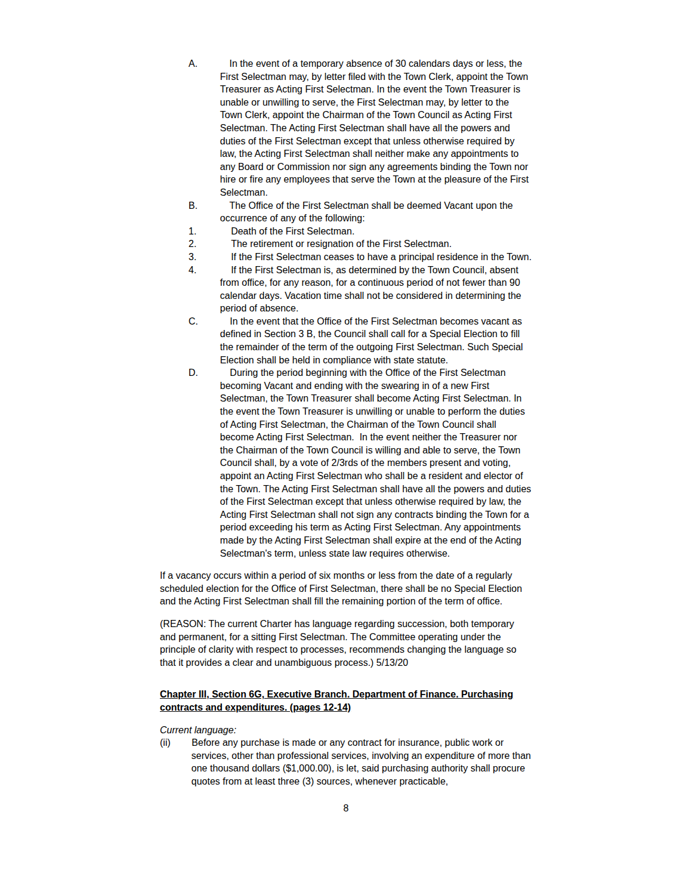A. In the event of a temporary absence of 30 calendars days or less, the First Selectman may, by letter filed with the Town Clerk, appoint the Town Treasurer as Acting First Selectman. In the event the Town Treasurer is unable or unwilling to serve, the First Selectman may, by letter to the Town Clerk, appoint the Chairman of the Town Council as Acting First Selectman. The Acting First Selectman shall have all the powers and duties of the First Selectman except that unless otherwise required by law, the Acting First Selectman shall neither make any appointments to any Board or Commission nor sign any agreements binding the Town nor hire or fire any employees that serve the Town at the pleasure of the First Selectman.
B. The Office of the First Selectman shall be deemed Vacant upon the occurrence of any of the following:
1. Death of the First Selectman.
2. The retirement or resignation of the First Selectman.
3. If the First Selectman ceases to have a principal residence in the Town.
4. If the First Selectman is, as determined by the Town Council, absent from office, for any reason, for a continuous period of not fewer than 90 calendar days. Vacation time shall not be considered in determining the period of absence.
C. In the event that the Office of the First Selectman becomes vacant as defined in Section 3 B, the Council shall call for a Special Election to fill the remainder of the term of the outgoing First Selectman. Such Special Election shall be held in compliance with state statute.
D. During the period beginning with the Office of the First Selectman becoming Vacant and ending with the swearing in of a new First Selectman, the Town Treasurer shall become Acting First Selectman. In the event the Town Treasurer is unwilling or unable to perform the duties of Acting First Selectman, the Chairman of the Town Council shall become Acting First Selectman. In the event neither the Treasurer nor the Chairman of the Town Council is willing and able to serve, the Town Council shall, by a vote of 2/3rds of the members present and voting, appoint an Acting First Selectman who shall be a resident and elector of the Town. The Acting First Selectman shall have all the powers and duties of the First Selectman except that unless otherwise required by law, the Acting First Selectman shall not sign any contracts binding the Town for a period exceeding his term as Acting First Selectman. Any appointments made by the Acting First Selectman shall expire at the end of the Acting Selectman's term, unless state law requires otherwise.
If a vacancy occurs within a period of six months or less from the date of a regularly scheduled election for the Office of First Selectman, there shall be no Special Election and the Acting First Selectman shall fill the remaining portion of the term of office.
(REASON: The current Charter has language regarding succession, both temporary and permanent, for a sitting First Selectman. The Committee operating under the principle of clarity with respect to processes, recommends changing the language so that it provides a clear and unambiguous process.) 5/13/20
Chapter III, Section 6G, Executive Branch. Department of Finance. Purchasing contracts and expenditures. (pages 12-14)
Current language:
(ii) Before any purchase is made or any contract for insurance, public work or services, other than professional services, involving an expenditure of more than one thousand dollars ($1,000.00), is let, said purchasing authority shall procure quotes from at least three (3) sources, whenever practicable,
8